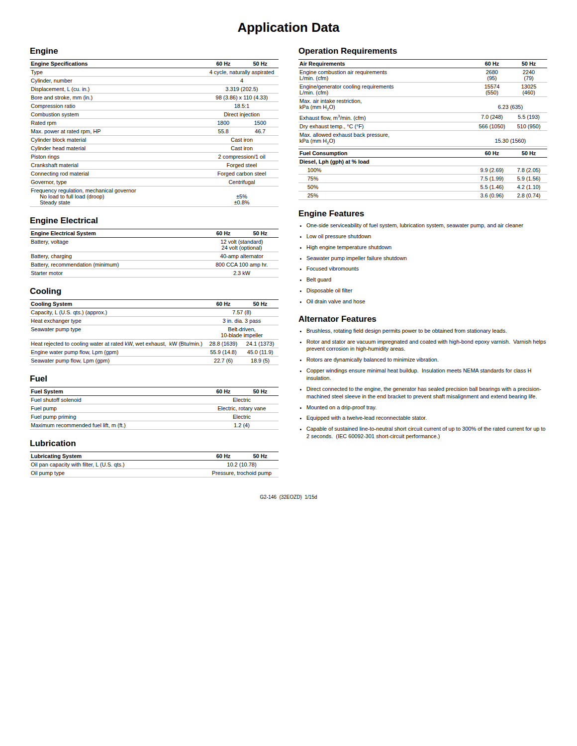Application Data
Engine
| Engine Specifications | 60 Hz | 50 Hz |
| --- | --- | --- |
| Type | 4 cycle, naturally aspirated |
| Cylinder, number | 4 |
| Displacement, L (cu. in.) | 3.319 (202.5) |
| Bore and stroke, mm (in.) | 98 (3.86) x 110 (4.33) |
| Compression ratio | 18.5:1 |
| Combustion system | Direct injection |
| Rated rpm | 1800 | 1500 |
| Max. power at rated rpm, HP | 55.8 | 46.7 |
| Cylinder block material | Cast iron |
| Cylinder head material | Cast iron |
| Piston rings | 2 compression/1 oil |
| Crankshaft material | Forged steel |
| Connecting rod material | Forged carbon steel |
| Governor, type | Centrifugal |
| Frequency regulation, mechanical governor No load to full load (droop) Steady state | ±5% ±0.8% |
Engine Electrical
| Engine Electrical System | 60 Hz | 50 Hz |
| --- | --- | --- |
| Battery, voltage | 12 volt (standard) 24 volt (optional) |
| Battery, charging | 40-amp alternator |
| Battery, recommendation (minimum) | 800 CCA 100 amp hr. |
| Starter motor | 2.3 kW |
Cooling
| Cooling System | 60 Hz | 50 Hz |
| --- | --- | --- |
| Capacity, L (U.S. qts.) (approx.) | 7.57 (8) |
| Heat exchanger type | 3 in. dia. 3 pass |
| Seawater pump type | Belt-driven, 10-blade impeller |
| Heat rejected to cooling water at rated kW, wet exhaust, kW (Btu/min.) | 28.8 (1639) | 24.1 (1373) |
| Engine water pump flow, Lpm (gpm) | 55.9 (14.8) | 45.0 (11.9) |
| Seawater pump flow, Lpm (gpm) | 22.7 (6) | 18.9 (5) |
Fuel
| Fuel System | 60 Hz | 50 Hz |
| --- | --- | --- |
| Fuel shutoff solenoid | Electric |
| Fuel pump | Electric, rotary vane |
| Fuel pump priming | Electric |
| Maximum recommended fuel lift, m (ft.) | 1.2 (4) |
Lubrication
| Lubricating System | 60 Hz | 50 Hz |
| --- | --- | --- |
| Oil pan capacity with filter, L (U.S. qts.) | 10.2 (10.78) |
| Oil pump type | Pressure, trochoid pump |
Operation Requirements
| Air Requirements | 60 Hz | 50 Hz |
| --- | --- | --- |
| Engine combustion air requirements L/min. (cfm) | 2680 (95) | 2240 (79) |
| Engine/generator cooling requirements L/min. (cfm) | 15574 (550) | 13025 (460) |
| Max. air intake restriction, kPa (mm H 2 O) | 6.23 (635) |
| Exhaust flow, m 3 /min. (cfm) | 7.0 (248) | 5.5 (193) |
| Dry exhaust temp., °C (°F) | 566 (1050) | 510 (950) |
| Max. allowed exhaust back pressure, kPa (mm H 2 O) | 15.30 (1560) |
| Fuel Consumption | 60 Hz | 50 Hz |
| --- | --- | --- |
| Diesel, Lph (gph) at % load | | |
| 100% | 9.9 (2.69) | 7.8 (2.05) |
| 75% | 7.5 (1.99) | 5.9 (1.56) |
| 50% | 5.5 (1.46) | 4.2 (1.10) |
| 25% | 3.6 (0.96) | 2.8 (0.74) |
Engine Features
One-side serviceability of fuel system, lubrication system, seawater pump, and air cleaner
Low oil pressure shutdown
High engine temperature shutdown
Seawater pump impeller failure shutdown
Focused vibromounts
Belt guard
Disposable oil filter
Oil drain valve and hose
Alternator Features
Brushless, rotating field design permits power to be obtained from stationary leads.
Rotor and stator are vacuum impregnated and coated with high-bond epoxy varnish. Varnish helps prevent corrosion in high-humidity areas.
Rotors are dynamically balanced to minimize vibration.
Copper windings ensure minimal heat buildup. Insulation meets NEMA standards for class H insulation.
Direct connected to the engine, the generator has sealed precision ball bearings with a precision-machined steel sleeve in the end bracket to prevent shaft misalignment and extend bearing life.
Mounted on a drip-proof tray.
Equipped with a twelve-lead reconnectable stator.
Capable of sustained line-to-neutral short circuit current of up to 300% of the rated current for up to 2 seconds. (IEC 60092-301 short-circuit performance.)
G2-146 (32EOZD) 1/15d